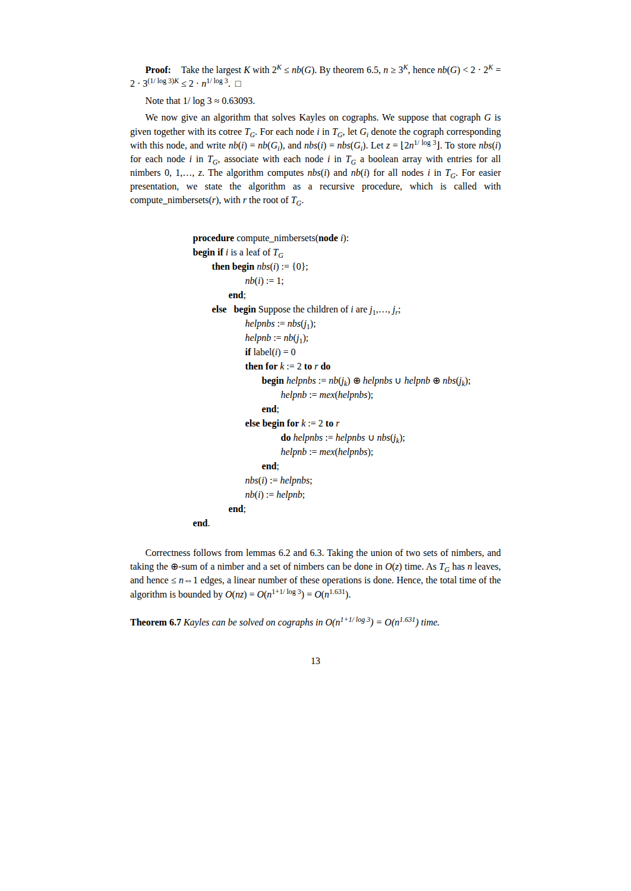Proof: Take the largest K with 2K ≤ nb(G). By theorem 6.5, n ≥ 3K, hence nb(G) < 2 · 2K = 2 · 3(1/ log 3)K ≤ 2 · n1/ log 3. □
Note that 1/ log 3 ≈ 0.63093.
We now give an algorithm that solves Kayles on cographs. We suppose that cograph G is given together with its cotree TG. For each node i in TG, let Gi denote the cograph corresponding with this node, and write nb(i) = nb(Gi), and nbs(i) = nbs(Gi). Let z = ⌊2n1/ log 3⌋. To store nbs(i) for each node i in TG, associate with each node i in TG a boolean array with entries for all nimbers 0, 1,…, z. The algorithm computes nbs(i) and nb(i) for all nodes i in TG. For easier presentation, we state the algorithm as a recursive procedure, which is called with compute_nimbersets(r), with r the root of TG.
procedure compute_nimbersets(node i):
begin if i is a leaf of TG
then begin nbs(i) := {0};
nb(i) := 1;
end;
else begin Suppose the children of i are j1,…, jr;
helpnbs := nbs(j1);
helpnb := nb(j1);
if label(i) = 0
then for k := 2 to r do
begin helpnbs := nb(jk) ⊕ helpnbs ∪ helpnb ⊕ nbs(jk);
helpnb := mex(helpnbs);
end;
else begin for k := 2 to r
do helpnbs := helpnbs ∪ nbs(jk);
helpnb := mex(helpnbs);
end;
nbs(i) := helpnbs;
nb(i) := helpnb;
end;
end.
Correctness follows from lemmas 6.2 and 6.3. Taking the union of two sets of nimbers, and taking the ⊕-sum of a nimber and a set of nimbers can be done in O(z) time. As TG has n leaves, and hence ≤ n⇔1 edges, a linear number of these operations is done. Hence, the total time of the algorithm is bounded by O(nz) = O(n1+1/ log 3) = O(n1.631).
Theorem 6.7 Kayles can be solved on cographs in O(n1+1/ log 3) = O(n1.631) time.
13